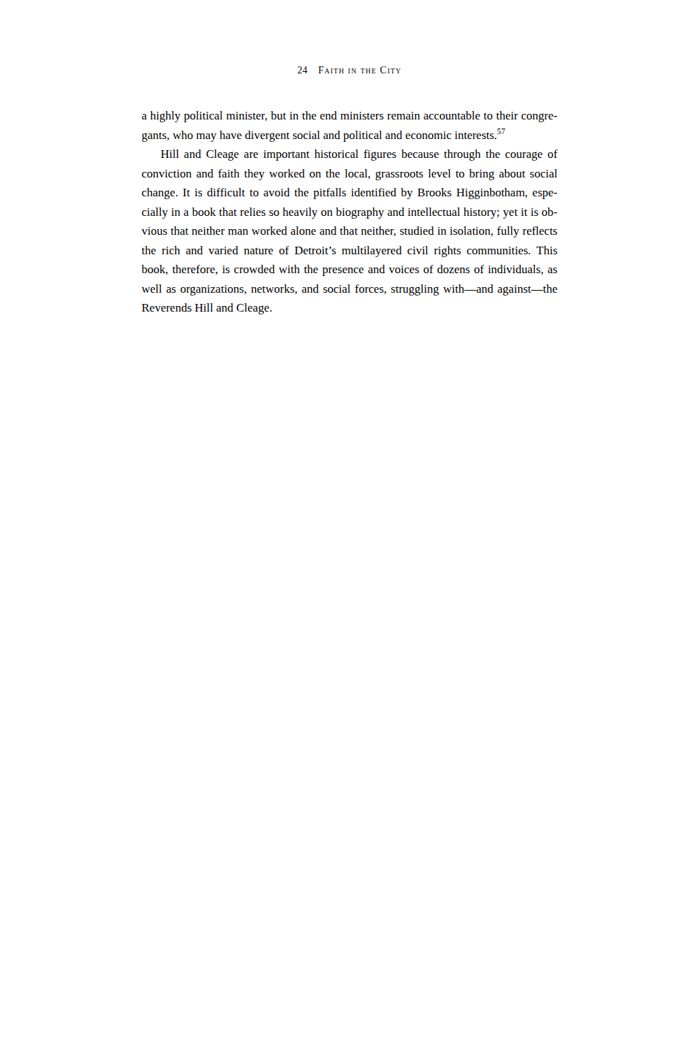24 Faith in the City
a highly political minister, but in the end ministers remain accountable to their congregants, who may have divergent social and political and economic interests.57
Hill and Cleage are important historical figures because through the courage of conviction and faith they worked on the local, grassroots level to bring about social change. It is difficult to avoid the pitfalls identified by Brooks Higginbotham, especially in a book that relies so heavily on biography and intellectual history; yet it is obvious that neither man worked alone and that neither, studied in isolation, fully reflects the rich and varied nature of Detroit’s multilayered civil rights communities. This book, therefore, is crowded with the presence and voices of dozens of individuals, as well as organizations, networks, and social forces, struggling with—and against—the Reverends Hill and Cleage.